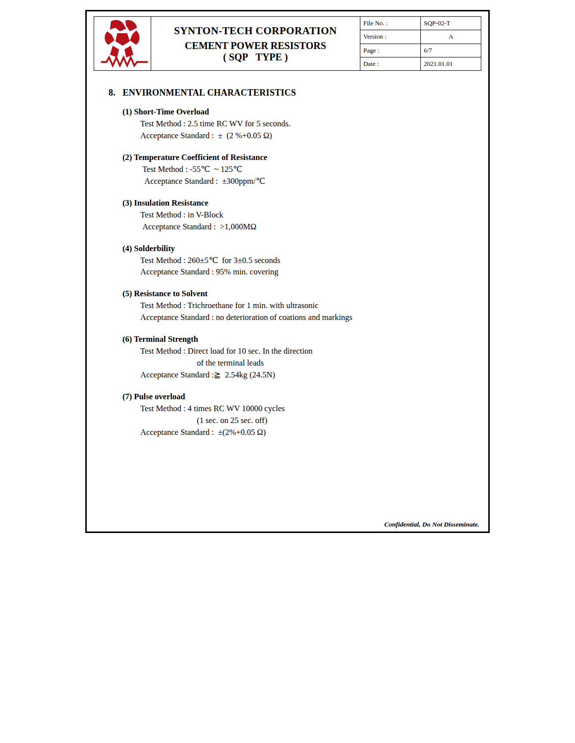| | SYNTON-TECH CORPORATION CEMENT POWER RESISTORS ( SQP TYPE ) | File No. : | SQP-02-T |
| Version : | A |
| Page : | 6/7 |
| Date : | 2021.01.01 |
8. ENVIRONMENTAL CHARACTERISTICS
(1) Short-Time Overload
Test Method : 2.5 time RC WV for 5 seconds.
Acceptance Standard : ± (2 %+0.05 Ω)
(2) Temperature Coefficient of Resistance
Test Method : -55℃ ~ 125℃
Acceptance Standard : ±300ppm/℃
(3) Insulation Resistance
Test Method : in V-Block
Acceptance Standard : >1,000MΩ
(4) Solderbility
Test Method : 260±5℃ for 3±0.5 seconds
Acceptance Standard : 95% min. covering
(5) Resistance to Solvent
Test Method : Trichroethane for 1 min. with ultrasonic
Acceptance Standard : no deterioration of coations and markings
(6) Terminal Strength
Test Method : Direct load for 10 sec. In the direction
of the terminal leads
Acceptance Standard :≧ 2.54kg (24.5N)
(7) Pulse overload
Test Method : 4 times RC WV 10000 cycles
(1 sec. on 25 sec. off)
Acceptance Standard : ±(2%+0.05 Ω)
Confidential, Do Not Disseminate.